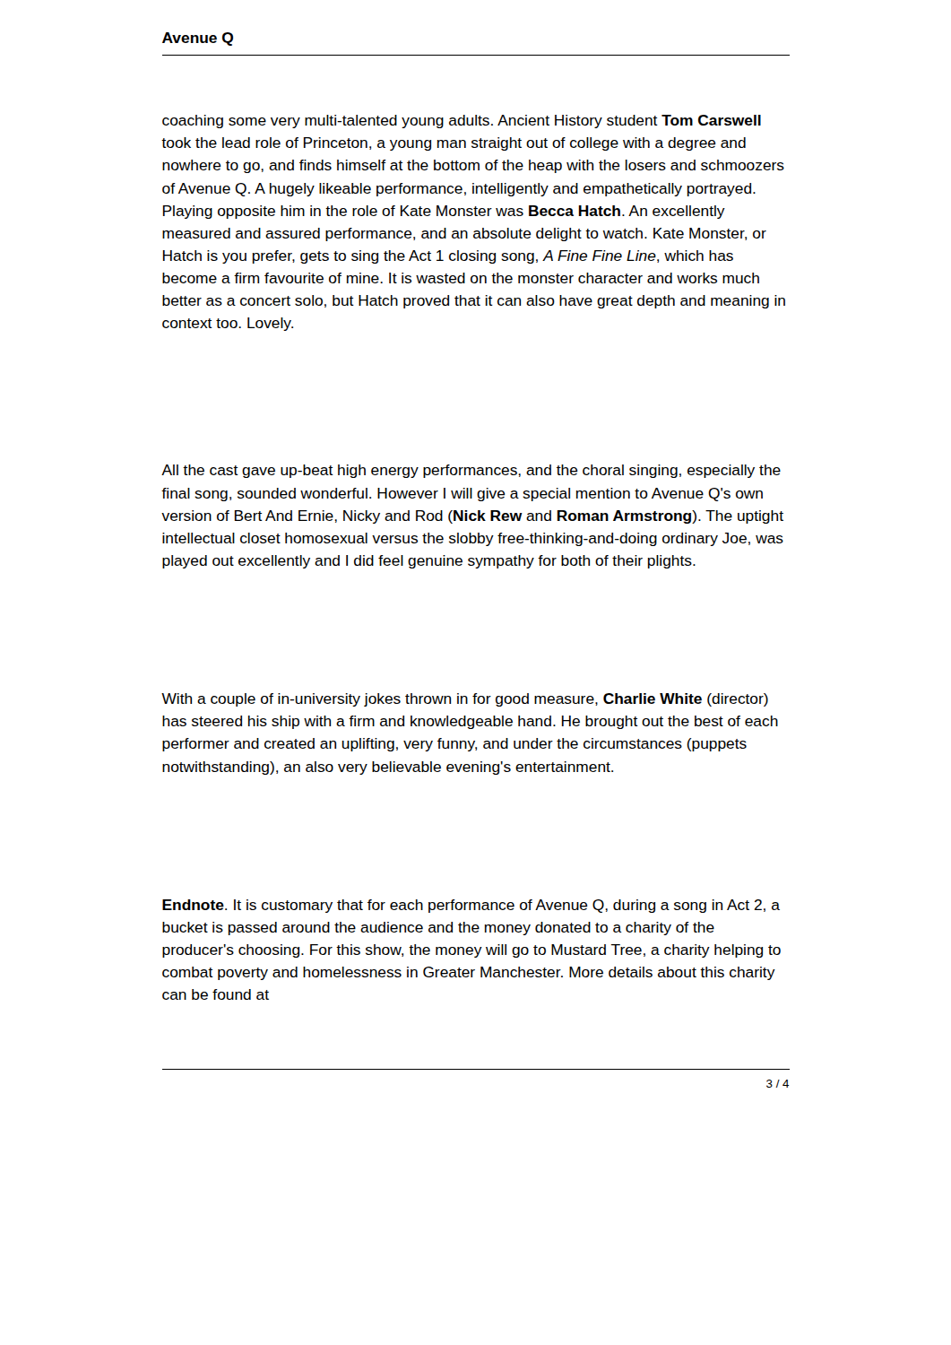Avenue Q
coaching some very multi-talented young adults. Ancient History student Tom Carswell took the lead role of Princeton, a young man straight out of college with a degree and nowhere to go, and finds himself at the bottom of the heap with the losers and schmoozers of Avenue Q. A hugely likeable performance, intelligently and empathetically portrayed. Playing opposite him in the role of Kate Monster was Becca Hatch. An excellently measured and assured performance, and an absolute delight to watch. Kate Monster, or Hatch is you prefer, gets to sing the Act 1 closing song, A Fine Fine Line, which has become a firm favourite of mine. It is wasted on the monster character and works much better as a concert solo, but Hatch proved that it can also have great depth and meaning in context too. Lovely.
All the cast gave up-beat high energy performances, and the choral singing, especially the final song, sounded wonderful. However I will give a special mention to Avenue Q's own version of Bert And Ernie, Nicky and Rod (Nick Rew and Roman Armstrong). The uptight intellectual closet homosexual versus the slobby free-thinking-and-doing ordinary Joe, was played out excellently and I did feel genuine sympathy for both of their plights.
With a couple of in-university jokes thrown in for good measure, Charlie White (director) has steered his ship with a firm and knowledgeable hand. He brought out the best of each performer and created an uplifting, very funny, and under the circumstances (puppets notwithstanding), an also very believable evening's entertainment.
Endnote. It is customary that for each performance of Avenue Q, during a song in Act 2, a bucket is passed around the audience and the money donated to a charity of the producer's choosing. For this show, the money will go to Mustard Tree, a charity helping to combat poverty and homelessness in Greater Manchester. More details about this charity can be found at
3 / 4